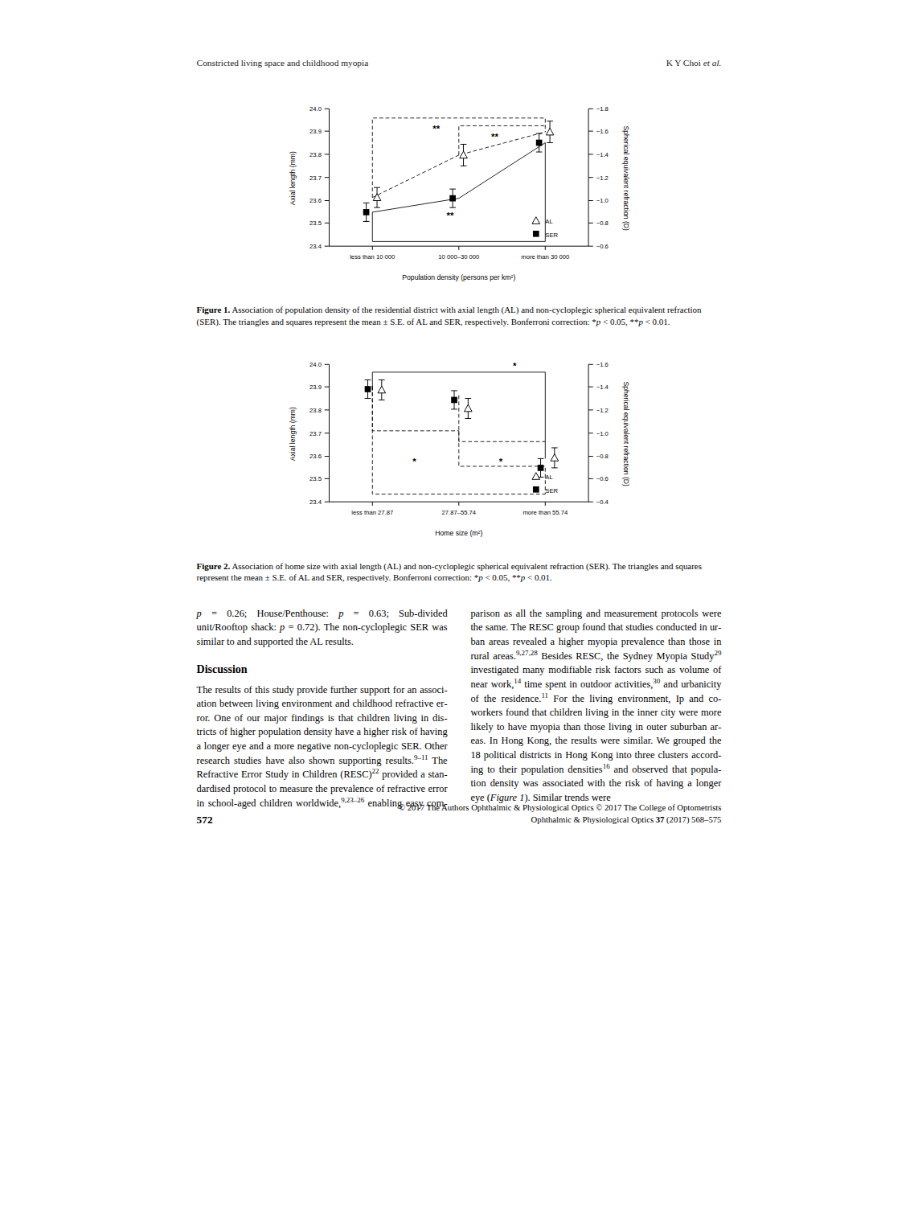Constricted living space and childhood myopia K Y Choi et al.
24.0 23.9 23.8 23.7 23.6 23.5 23.4 −1.8 −1.6 −1.4 −1.2 −1.0 −0.8 −0.6 Axial length (mm) Spherical equivalent refraction (D) Population density (persons per km²) less than 10 000 10 000–30 000 more than 30 000 ** ** ** AL SER
Figure 1. Association of population density of the residential district with axial length (AL) and non-cycloplegic spherical equivalent refraction (SER). The triangles and squares represent the mean ± S.E. of AL and SER, respectively. Bonferroni correction: *p < 0.05, **p < 0.01.
24.0 23.9 23.8 23.7 23.6 23.5 23.4 −1.6 −1.4 −1.2 −1.0 −0.8 −0.6 −0.4 Axial length (mm) Spherical equivalent refraction (D) Home size (m²) less than 27.87 27.87–55.74 more than 55.74 * * * AL SER
Figure 2. Association of home size with axial length (AL) and non-cycloplegic spherical equivalent refraction (SER). The triangles and squares represent the mean ± S.E. of AL and SER, respectively. Bonferroni correction: *p < 0.05, **p < 0.01.
p = 0.26; House/Penthouse: p = 0.63; Sub-divided unit/Rooftop shack: p = 0.72). The non-cycloplegic SER was similar to and supported the AL results.
Discussion
The results of this study provide further support for an association between living environment and childhood refractive error. One of our major findings is that children living in districts of higher population density have a higher risk of having a longer eye and a more negative non-cycloplegic SER. Other research studies have also shown supporting results.9–11 The Refractive Error Study in Children (RESC)22 provided a standardised protocol to measure the prevalence of refractive error in school-aged children worldwide,9,23–26 enabling easy comparison as all the sampling and measurement protocols were the same. The RESC group found that studies conducted in urban areas revealed a higher myopia prevalence than those in rural areas.9,27,28 Besides RESC, the Sydney Myopia Study29 investigated many modifiable risk factors such as volume of near work,14 time spent in outdoor activities,30 and urbanicity of the residence.11 For the living environment, Ip and co-workers found that children living in the inner city were more likely to have myopia than those living in outer suburban areas. In Hong Kong, the results were similar. We grouped the 18 political districts in Hong Kong into three clusters according to their population densities16 and observed that population density was associated with the risk of having a longer eye (Figure 1). Similar trends were
572 © 2017 The Authors Ophthalmic & Physiological Optics © 2017 The College of Optometrists
Ophthalmic & Physiological Optics 37 (2017) 568–575